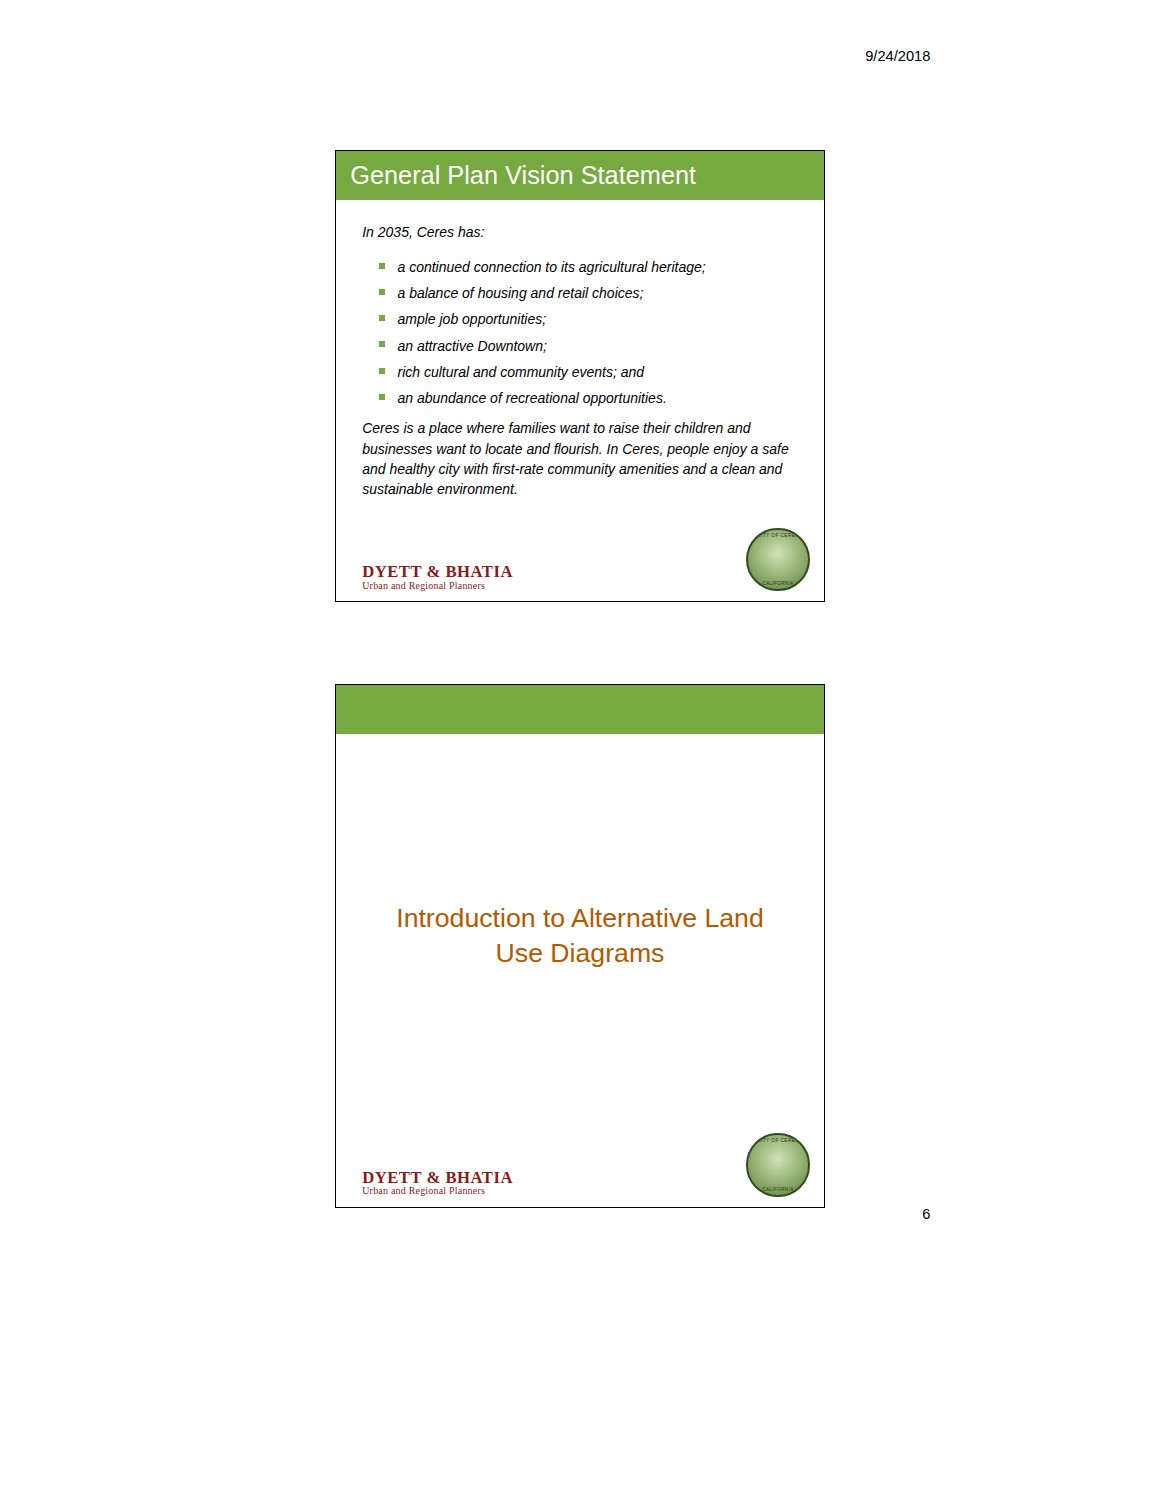9/24/2018
General Plan Vision Statement
In 2035, Ceres has:
a continued connection to its agricultural heritage;
a balance of housing and retail choices;
ample job opportunities;
an attractive Downtown;
rich cultural and community events; and
an abundance of recreational opportunities.
Ceres is a place where families want to raise their children and businesses want to locate and flourish. In Ceres, people enjoy a safe and healthy city with first-rate community amenities and a clean and sustainable environment.
DYETT & BHATIA
Urban and Regional Planners
Introduction to Alternative Land
Use Diagrams
DYETT & BHATIA
Urban and Regional Planners
6